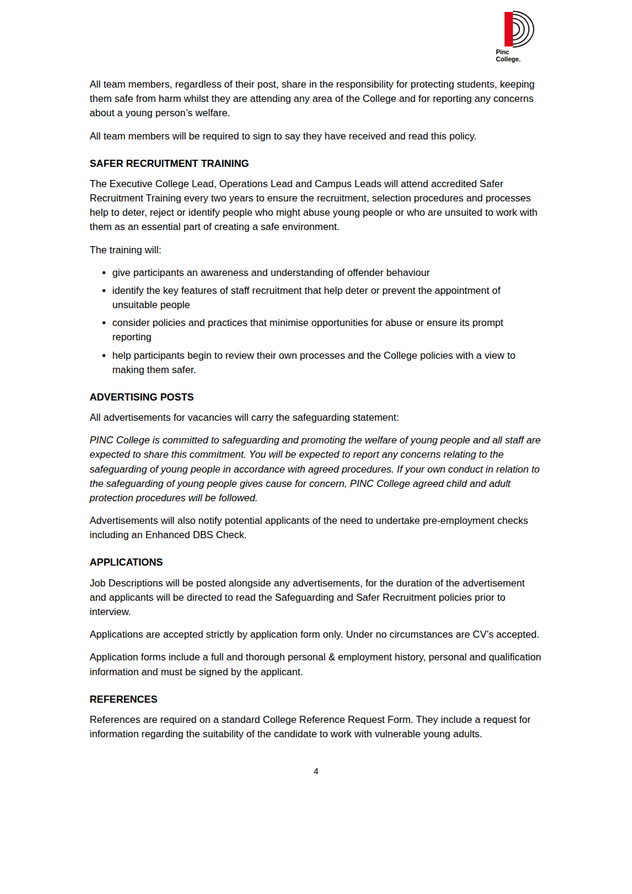Pinc
College.
All team members, regardless of their post, share in the responsibility for protecting students, keeping them safe from harm whilst they are attending any area of the College and for reporting any concerns about a young person’s welfare.
All team members will be required to sign to say they have received and read this policy.
Safer Recruitment Training
The Executive College Lead, Operations Lead and Campus Leads will attend accredited Safer Recruitment Training every two years to ensure the recruitment, selection procedures and processes help to deter, reject or identify people who might abuse young people or who are unsuited to work with them as an essential part of creating a safe environment.
The training will:
give participants an awareness and understanding of offender behaviour
identify the key features of staff recruitment that help deter or prevent the appointment of unsuitable people
consider policies and practices that minimise opportunities for abuse or ensure its prompt reporting
help participants begin to review their own processes and the College policies with a view to making them safer.
Advertising Posts
All advertisements for vacancies will carry the safeguarding statement:
PINC College is committed to safeguarding and promoting the welfare of young people and all staff are expected to share this commitment. You will be expected to report any concerns relating to the safeguarding of young people in accordance with agreed procedures. If your own conduct in relation to the safeguarding of young people gives cause for concern, PINC College agreed child and adult protection procedures will be followed.
Advertisements will also notify potential applicants of the need to undertake pre-employment checks including an Enhanced DBS Check.
Applications
Job Descriptions will be posted alongside any advertisements, for the duration of the advertisement and applicants will be directed to read the Safeguarding and Safer Recruitment policies prior to interview.
Applications are accepted strictly by application form only. Under no circumstances are CV’s accepted.
Application forms include a full and thorough personal & employment history, personal and qualification information and must be signed by the applicant.
References
References are required on a standard College Reference Request Form. They include a request for information regarding the suitability of the candidate to work with vulnerable young adults.
4